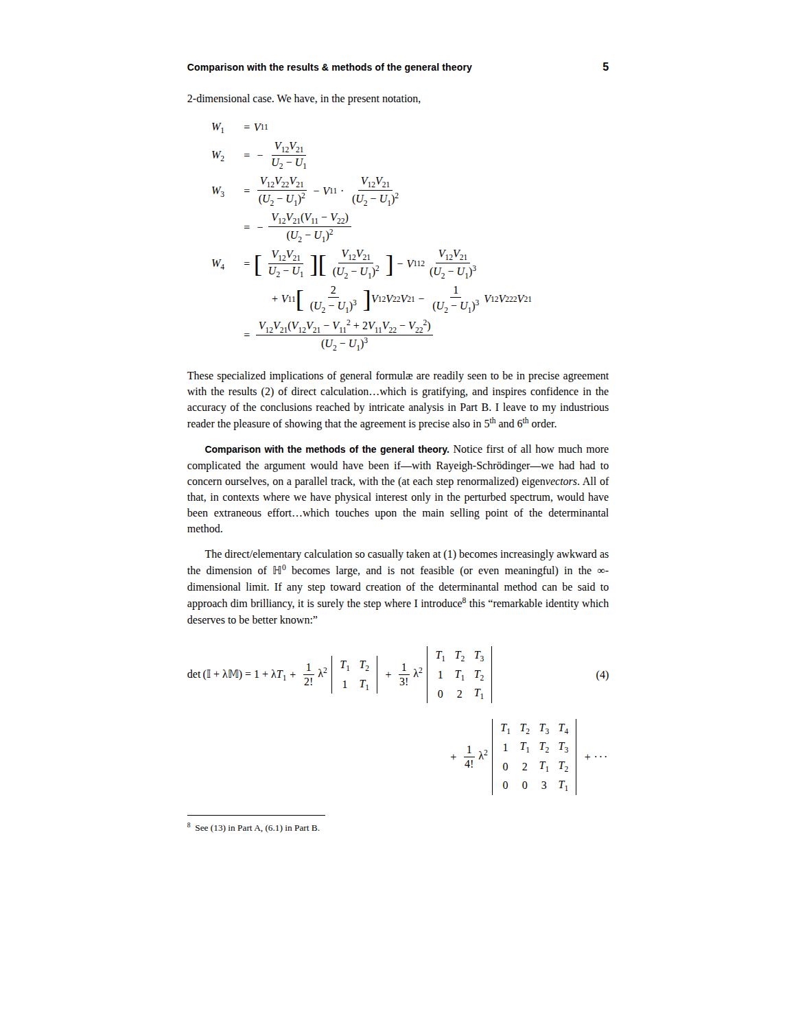Comparison with the results & methods of the general theory 5
2-dimensional case. We have, in the present notation,
W 1 = V 11
W 2 = − V 12 V 21 U 2 − U 1
W 3 = V 12 V 22 V 21(U 2 − U 1)2 − V 11 · V 12 V 21(U 2 − U 1)2
= − V 12 V 21(V 11 − V 22)(U 2 − U 1)2
W 4 = [V 12 V 21 U 2 − U 1] [V 12 V 21(U 2 − U 1)2] − V 112 V 12 V 21(U 2 − U 1)3
+ V 11 [2(U 2 − U 1)3] V 12 V 22 V 21 − 1(U 2 − U 1)3 V 12 V 222 V 21
= V 12 V 21(V 12 V 21 − V 112 + 2V 11 V 22 − V 222)(U 2 − U 1)3
These specialized implications of general formulæ are readily seen to be in precise agreement with the results (2) of direct calculation…which is gratifying, and inspires confidence in the accuracy of the conclusions reached by intricate analysis in Part B. I leave to my industrious reader the pleasure of showing that the agreement is precise also in 5th and 6th order.
Comparison with the methods of the general theory. Notice first of all how much more complicated the argument would have been if—with Rayeigh-Schrödinger—we had had to concern ourselves, on a parallel track, with the (at each step renormalized) eigenvectors. All of that, in contexts where we have physical interest only in the perturbed spectrum, would have been extraneous effort…which touches upon the main selling point of the determinantal method.
The direct/elementary calculation so casually taken at (1) becomes increasingly awkward as the dimension of ℍ0 becomes large, and is not feasible (or even meaningful) in the ∞-dimensional limit. If any step toward creation of the determinantal method can be said to approach dim brilliancy, it is surely the step where I introduce8 this “remarkable identity which deserves to be better known:”
det (𝕀 + λ𝕄) = 1 + λT 1 + 12!λ2
| T 1 | T 2 |
| 1 | T 1 |
+ 13!λ2
| T 1 | T 2 | T 3 |
| 1 | T 1 | T 2 |
| 0 | 2 | T 1 |
(4)
+ 14!λ2
| T 1 | T 2 | T 3 | T 4 |
| 1 | T 1 | T 2 | T 3 |
| 0 | 2 | T 1 | T 2 |
| 0 | 0 | 3 | T 1 |
+ ···
8 See (13) in Part A, (6.1) in Part B.